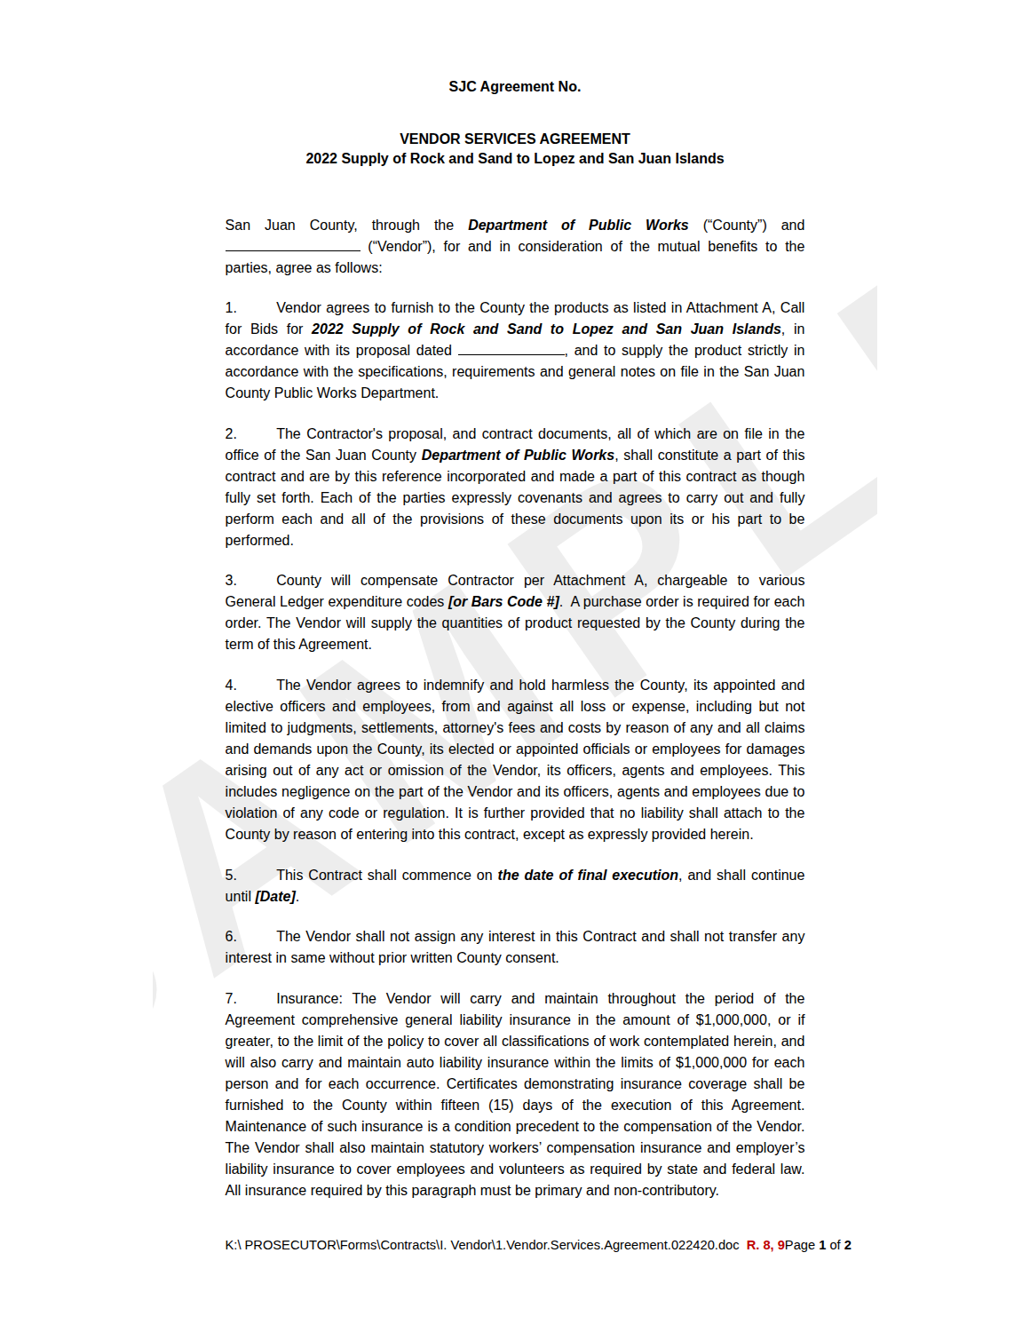SAMPLE
SJC Agreement No.
VENDOR SERVICES AGREEMENT 2022 Supply of Rock and Sand to Lopez and San Juan Islands
San Juan County, through the Department of Public Works (“County”) and (“Vendor”), for and in consideration of the mutual benefits to the parties, agree as follows:
1. Vendor agrees to furnish to the County the products as listed in Attachment A, Call for Bids for 2022 Supply of Rock and Sand to Lopez and San Juan Islands, in accordance with its proposal dated , and to supply the product strictly in accordance with the specifications, requirements and general notes on file in the San Juan County Public Works Department.
2. The Contractor's proposal, and contract documents, all of which are on file in the office of the San Juan County Department of Public Works, shall constitute a part of this contract and are by this reference incorporated and made a part of this contract as though fully set forth. Each of the parties expressly covenants and agrees to carry out and fully perform each and all of the provisions of these documents upon its or his part to be performed.
3. County will compensate Contractor per Attachment A, chargeable to various General Ledger expenditure codes [or Bars Code #]. A purchase order is required for each order. The Vendor will supply the quantities of product requested by the County during the term of this Agreement.
4. The Vendor agrees to indemnify and hold harmless the County, its appointed and elective officers and employees, from and against all loss or expense, including but not limited to judgments, settlements, attorney's fees and costs by reason of any and all claims and demands upon the County, its elected or appointed officials or employees for damages arising out of any act or omission of the Vendor, its officers, agents and employees. This includes negligence on the part of the Vendor and its officers, agents and employees due to violation of any code or regulation. It is further provided that no liability shall attach to the County by reason of entering into this contract, except as expressly provided herein.
5. This Contract shall commence on the date of final execution, and shall continue until [Date].
6. The Vendor shall not assign any interest in this Contract and shall not transfer any interest in same without prior written County consent.
7. Insurance: The Vendor will carry and maintain throughout the period of the Agreement comprehensive general liability insurance in the amount of $1,000,000, or if greater, to the limit of the policy to cover all classifications of work contemplated herein, and will also carry and maintain auto liability insurance within the limits of $1,000,000 for each person and for each occurrence. Certificates demonstrating insurance coverage shall be furnished to the County within fifteen (15) days of the execution of this Agreement. Maintenance of such insurance is a condition precedent to the compensation of the Vendor. The Vendor shall also maintain statutory workers’ compensation insurance and employer’s liability insurance to cover employees and volunteers as required by state and federal law. All insurance required by this paragraph must be primary and non-contributory.
K:\ PROSECUTOR\Forms\Contracts\I. Vendor\1.Vendor.Services.Agreement.022420.doc R. 8, 9 Page 1 of 2